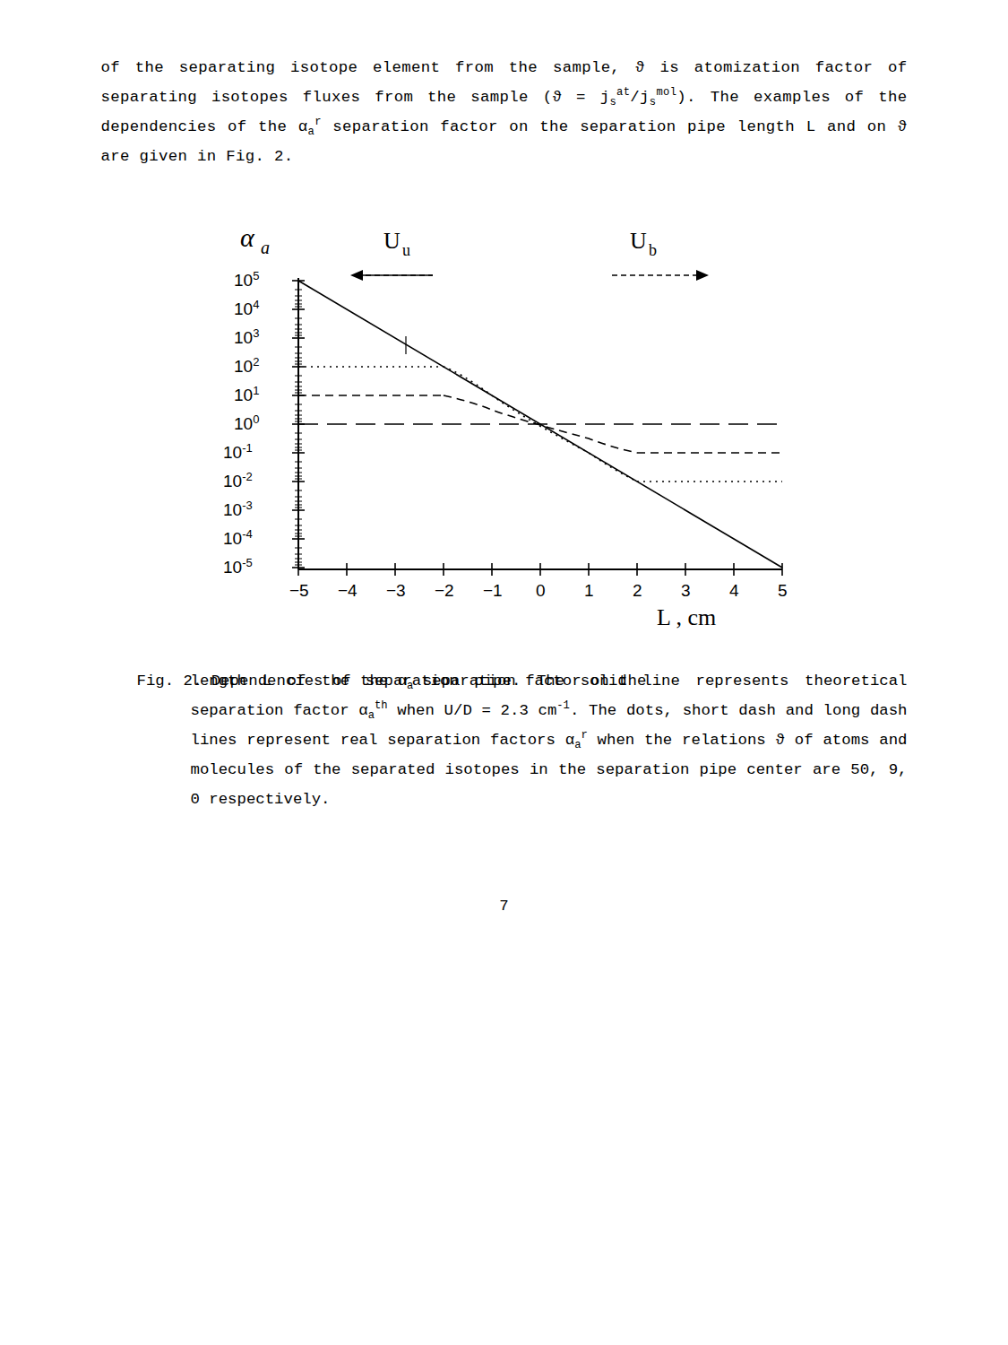of the separating isotope element from the sample, ϑ is atomization factor of separating isotopes fluxes from the sample (ϑ = jsat/jsmol). The examples of the dependencies of the αar separation factor on the separation pipe length L and on ϑ are given in Fig. 2.
α a U u U b 105 104 103 102 101 100 10-1 10-2 10-3 10-4 10-5 −5 −4 −3 −2 −1 0 1 2 3 4 5 L , cm
Fig. 2. Dependencies of the αa separation factor on the length L of the separation pipe. The solid line represents theoretical separation factor αath when U/D = 2.3 cm-1. The dots, short dash and long dash lines represent real separation factors αar when the relations ϑ of atoms and molecules of the separated isotopes in the separation pipe center are 50, 9, 0 respectively.
7